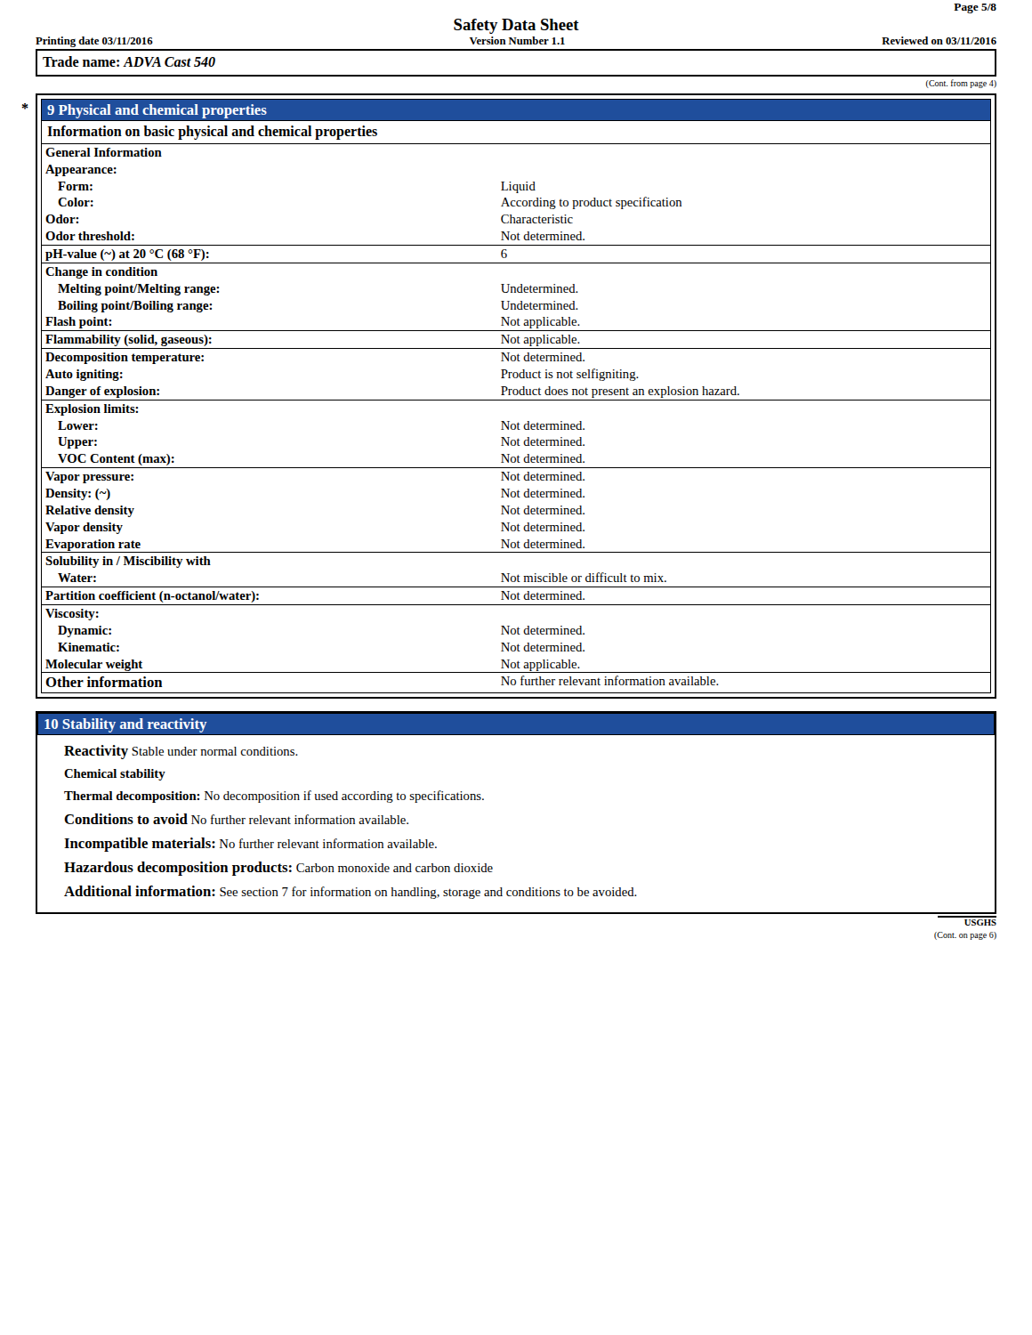Page 5/8
Safety Data Sheet
Printing date 03/11/2016 Version Number 1.1 Reviewed on 03/11/2016
Trade name: ADVA Cast 540
(Cont. from page 4)
*
9 Physical and chemical properties
Information on basic physical and chemical properties
| General Information | |
| Appearance: | |
| Form: | Liquid |
| Color: | According to product specification |
| Odor: | Characteristic |
| Odor threshold: | Not determined. |
| pH-value (~) at 20 °C (68 °F): | 6 |
| Change in condition | |
| Melting point/Melting range: | Undetermined. |
| Boiling point/Boiling range: | Undetermined. |
| Flash point: | Not applicable. |
| Flammability (solid, gaseous): | Not applicable. |
| Decomposition temperature: | Not determined. |
| Auto igniting: | Product is not selfigniting. |
| Danger of explosion: | Product does not present an explosion hazard. |
| Explosion limits: | |
| Lower: | Not determined. |
| Upper: | Not determined. |
| VOC Content (max): | Not determined. |
| Vapor pressure: | Not determined. |
| Density: (~) | Not determined. |
| Relative density | Not determined. |
| Vapor density | Not determined. |
| Evaporation rate | Not determined. |
| Solubility in / Miscibility with | |
| Water: | Not miscible or difficult to mix. |
| Partition coefficient (n-octanol/water): | Not determined. |
| Viscosity: | |
| Dynamic: | Not determined. |
| Kinematic: | Not determined. |
| Molecular weight | Not applicable. |
| Other information | No further relevant information available. |
10 Stability and reactivity
Reactivity Stable under normal conditions.
Chemical stability
Thermal decomposition: No decomposition if used according to specifications.
Conditions to avoid No further relevant information available.
Incompatible materials: No further relevant information available.
Hazardous decomposition products: Carbon monoxide and carbon dioxide
Additional information: See section 7 for information on handling, storage and conditions to be avoided.
USGHS
(Cont. on page 6)